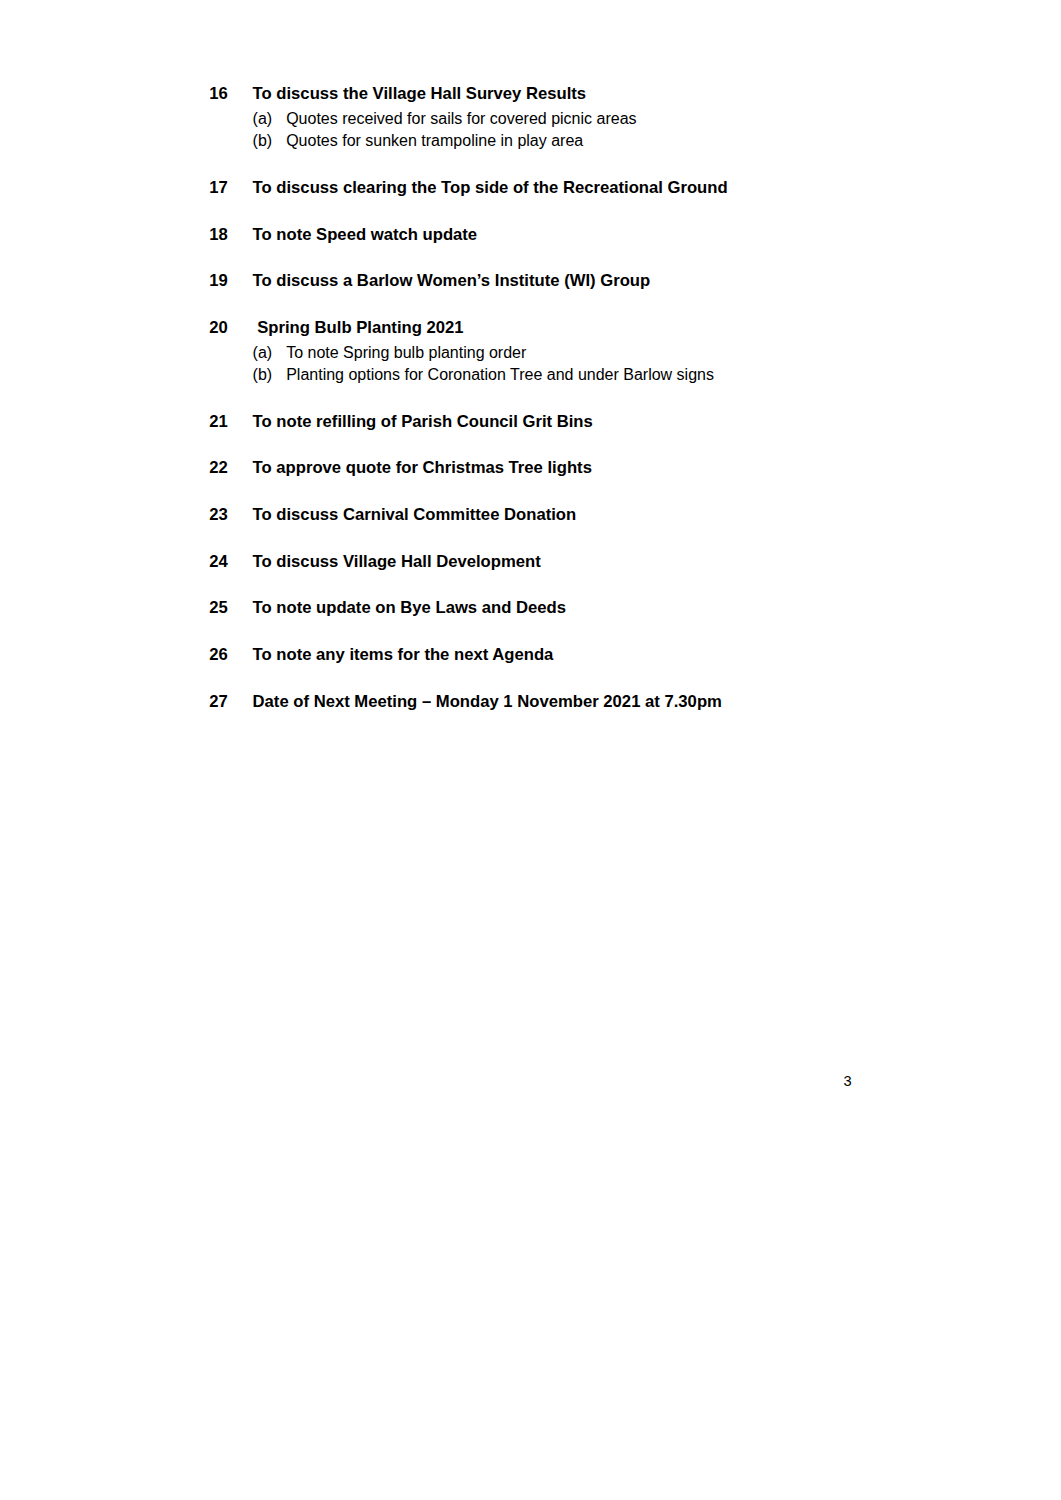16 To discuss the Village Hall Survey Results
(a) Quotes received for sails for covered picnic areas
(b) Quotes for sunken trampoline in play area
17 To discuss clearing the Top side of the Recreational Ground
18 To note Speed watch update
19 To discuss a Barlow Women’s Institute (WI) Group
20 Spring Bulb Planting 2021
(a) To note Spring bulb planting order
(b) Planting options for Coronation Tree and under Barlow signs
21 To note refilling of Parish Council Grit Bins
22 To approve quote for Christmas Tree lights
23 To discuss Carnival Committee Donation
24 To discuss Village Hall Development
25 To note update on Bye Laws and Deeds
26 To note any items for the next Agenda
27 Date of Next Meeting – Monday 1 November 2021 at 7.30pm
3